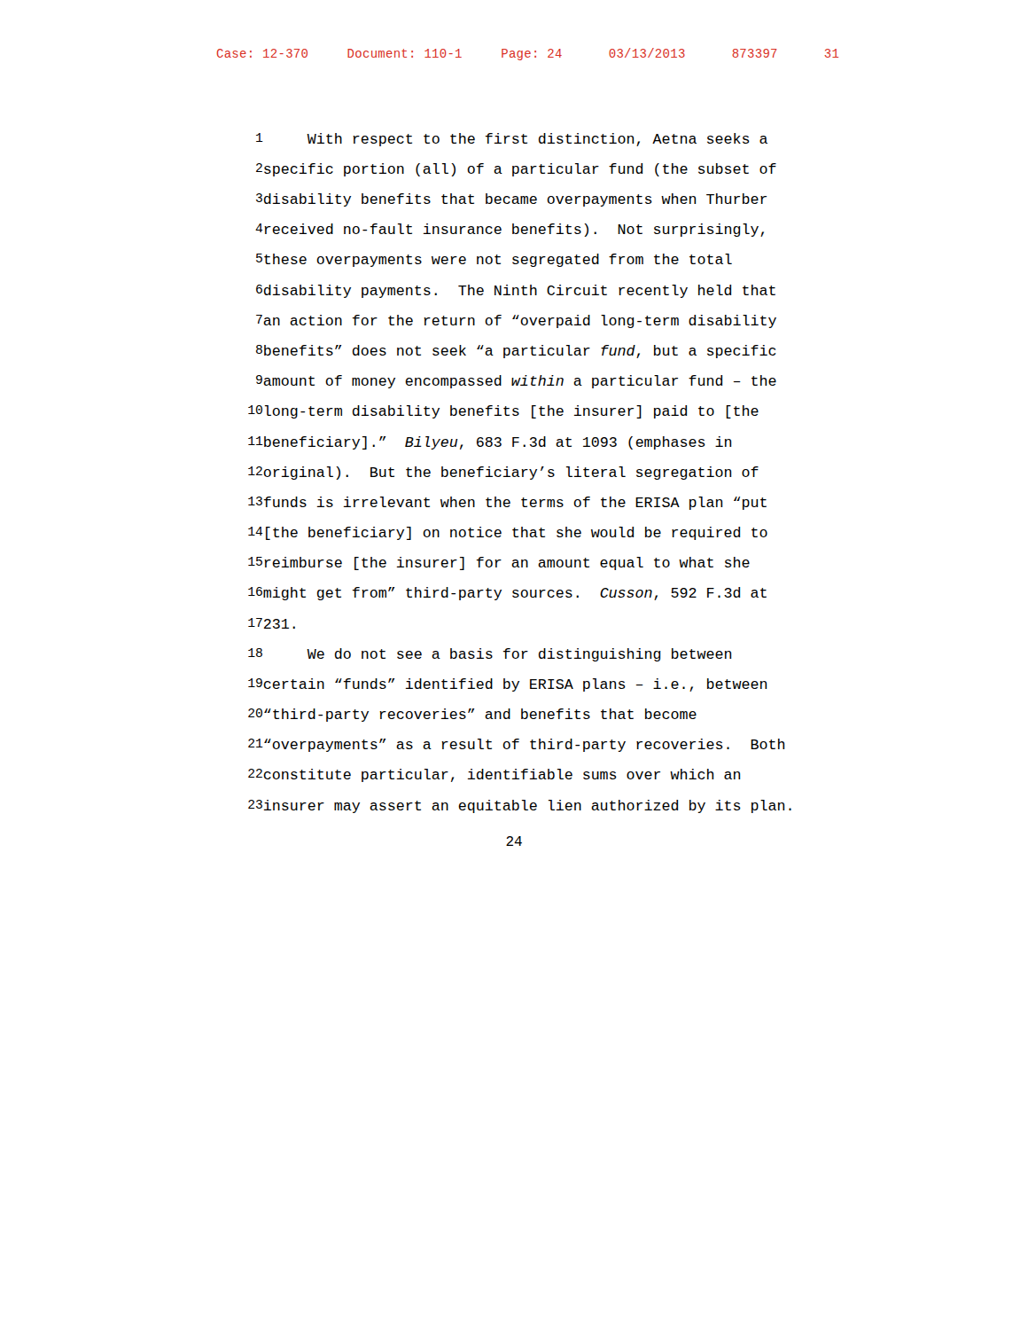Case: 12-370 Document: 110-1 Page: 24 03/13/2013 873397 31
| 1 | With respect to the first distinction, Aetna seeks a |
| 2 | specific portion (all) of a particular fund (the subset of |
| 3 | disability benefits that became overpayments when Thurber |
| 4 | received no-fault insurance benefits). Not surprisingly, |
| 5 | these overpayments were not segregated from the total |
| 6 | disability payments. The Ninth Circuit recently held that |
| 7 | an action for the return of “overpaid long-term disability |
| 8 | benefits” does not seek “a particular fund , but a specific |
| 9 | amount of money encompassed within a particular fund – the |
| 10 | long-term disability benefits [the insurer] paid to [the |
| 11 | beneficiary].” Bilyeu , 683 F.3d at 1093 (emphases in |
| 12 | original). But the beneficiary’s literal segregation of |
| 13 | funds is irrelevant when the terms of the ERISA plan “put |
| 14 | [the beneficiary] on notice that she would be required to |
| 15 | reimburse [the insurer] for an amount equal to what she |
| 16 | might get from” third-party sources. Cusson , 592 F.3d at |
| 17 | 231. |
| 18 | We do not see a basis for distinguishing between |
| 19 | certain “funds” identified by ERISA plans – i.e., between |
| 20 | “third-party recoveries” and benefits that become |
| 21 | “overpayments” as a result of third-party recoveries. Both |
| 22 | constitute particular, identifiable sums over which an |
| 23 | insurer may assert an equitable lien authorized by its plan. |
24